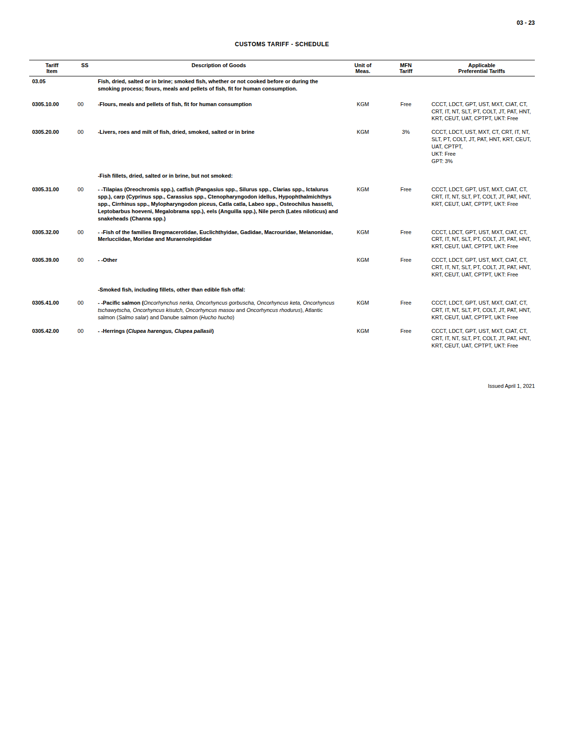03 - 23
CUSTOMS TARIFF - SCHEDULE
| Tariff Item | SS | Description of Goods | Unit of Meas. | MFN Tariff | Applicable Preferential Tariffs |
| --- | --- | --- | --- | --- | --- |
| 03.05 | | Fish, dried, salted or in brine; smoked fish, whether or not cooked before or during the smoking process; flours, meals and pellets of fish, fit for human consumption. | | | |
| 0305.10.00 | 00 | -Flours, meals and pellets of fish, fit for human consumption | KGM | Free | CCCT, LDCT, GPT, UST, MXT, CIAT, CT, CRT, IT, NT, SLT, PT, COLT, JT, PAT, HNT, KRT, CEUT, UAT, CPTPT, UKT: Free |
| 0305.20.00 | 00 | -Livers, roes and milt of fish, dried, smoked, salted or in brine | KGM | 3% | CCCT, LDCT, UST, MXT, CT, CRT, IT, NT, SLT, PT, COLT, JT, PAT, HNT, KRT, CEUT, UAT, CPTPT, UKT: Free GPT: 3% |
| | | -Fish fillets, dried, salted or in brine, but not smoked: | | | |
| 0305.31.00 | 00 | - -Tilapias (Oreochromis spp.), catfish (Pangasius spp., Silurus spp., Clarias spp., Ictalurus spp.), carp (Cyprinus spp., Carassius spp., Ctenopharyngodon idellus, Hypophthalmichthys spp., Cirrhinus spp., Mylopharyngodon piceus, Catla catla, Labeo spp., Osteochilus hasselti, Leptobarbus hoeveni, Megalobrama spp.), eels (Anguilla spp.), Nile perch (Lates niloticus) and snakeheads (Channa spp.) | KGM | Free | CCCT, LDCT, GPT, UST, MXT, CIAT, CT, CRT, IT, NT, SLT, PT, COLT, JT, PAT, HNT, KRT, CEUT, UAT, CPTPT, UKT: Free |
| 0305.32.00 | 00 | - -Fish of the families Bregmacerotidae, Euclichthyidae, Gadidae, Macrouridae, Melanonidae, Merlucciidae, Moridae and Muraenolepididae | KGM | Free | CCCT, LDCT, GPT, UST, MXT, CIAT, CT, CRT, IT, NT, SLT, PT, COLT, JT, PAT, HNT, KRT, CEUT, UAT, CPTPT, UKT: Free |
| 0305.39.00 | 00 | - -Other | KGM | Free | CCCT, LDCT, GPT, UST, MXT, CIAT, CT, CRT, IT, NT, SLT, PT, COLT, JT, PAT, HNT, KRT, CEUT, UAT, CPTPT, UKT: Free |
| | | -Smoked fish, including fillets, other than edible fish offal: | | | |
| 0305.41.00 | 00 | - -Pacific salmon ( Oncorhynchus nerka, Oncorhyncus gorbuscha, Oncorhyncus keta, Oncorhyncus tschawytscha, Oncorhyncus kisutch, Oncorhyncus masou and Oncorhyncus rhodurus ), Atlantic salmon ( Salmo salar ) and Danube salmon ( Hucho hucho ) | KGM | Free | CCCT, LDCT, GPT, UST, MXT, CIAT, CT, CRT, IT, NT, SLT, PT, COLT, JT, PAT, HNT, KRT, CEUT, UAT, CPTPT, UKT: Free |
| 0305.42.00 | 00 | - -Herrings ( Clupea harengus, Clupea pallasii ) | KGM | Free | CCCT, LDCT, GPT, UST, MXT, CIAT, CT, CRT, IT, NT, SLT, PT, COLT, JT, PAT, HNT, KRT, CEUT, UAT, CPTPT, UKT: Free |
Issued April 1, 2021